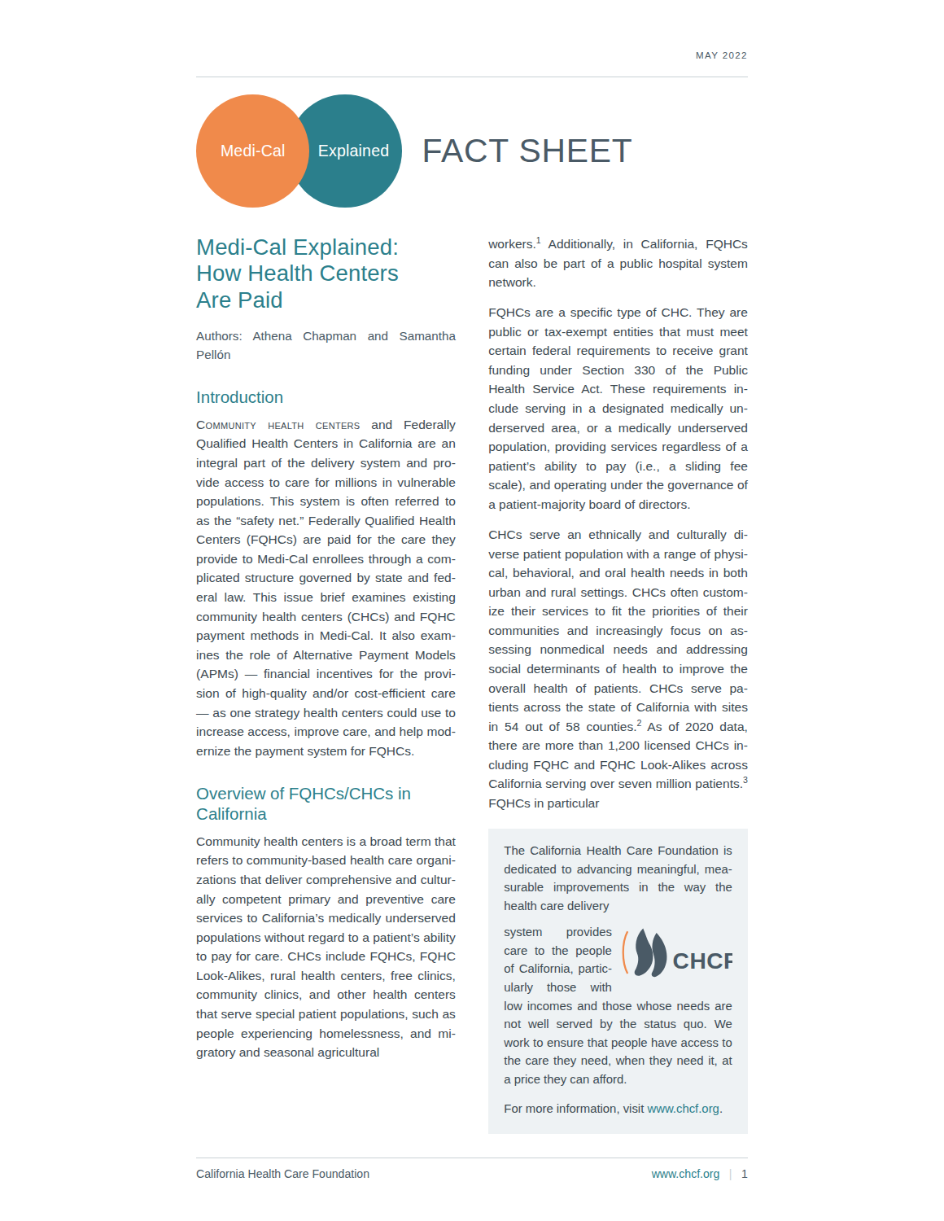May 2022
Medi-Cal
Explained
FACT SHEET
Medi-Cal Explained:
How Health Centers
Are Paid
Authors: Athena Chapman and Samantha Pellón
Introduction
Community health centers and Federally Qualified Health Centers in California are an integral part of the delivery system and provide access to care for millions in vulnerable populations. This system is often referred to as the “safety net.” Federally Qualified Health Centers (FQHCs) are paid for the care they provide to Medi-Cal enrollees through a complicated structure governed by state and federal law. This issue brief examines existing community health centers (CHCs) and FQHC payment methods in Medi-Cal. It also examines the role of Alternative Payment Models (APMs) — financial incentives for the provision of high-quality and/or cost-efficient care — as one strategy health centers could use to increase access, improve care, and help modernize the payment system for FQHCs.
Overview of FQHCs/CHCs in California
Community health centers is a broad term that refers to community-based health care organizations that deliver comprehensive and culturally competent primary and preventive care services to California’s medically underserved populations without regard to a patient’s ability to pay for care. CHCs include FQHCs, FQHC Look-Alikes, rural health centers, free clinics, community clinics, and other health centers that serve special patient populations, such as people experiencing homelessness, and migratory and seasonal agricultural
workers.1 Additionally, in California, FQHCs can also be part of a public hospital system network.
FQHCs are a specific type of CHC. They are public or tax-exempt entities that must meet certain federal requirements to receive grant funding under Section 330 of the Public Health Service Act. These requirements include serving in a designated medically underserved area, or a medically underserved population, providing services regardless of a patient’s ability to pay (i.e., a sliding fee scale), and operating under the governance of a patient-majority board of directors.
CHCs serve an ethnically and culturally diverse patient population with a range of physical, behavioral, and oral health needs in both urban and rural settings. CHCs often customize their services to fit the priorities of their communities and increasingly focus on assessing nonmedical needs and addressing social determinants of health to improve the overall health of patients. CHCs serve patients across the state of California with sites in 54 out of 58 counties.2 As of 2020 data, there are more than 1,200 licensed CHCs including FQHC and FQHC Look-Alikes across California serving over seven million patients.3 FQHCs in particular
The California Health Care Foundation is dedicated to advancing meaningful, measurable improvements in the way the health care delivery
CHCF
system provides care to the people of California, particularly those with low incomes and those whose needs are not well served by the status quo. We work to ensure that people have access to the care they need, when they need it, at a price they can afford.
For more information, visit www.chcf.org.
California Health Care Foundation
www.chcf.org | 1